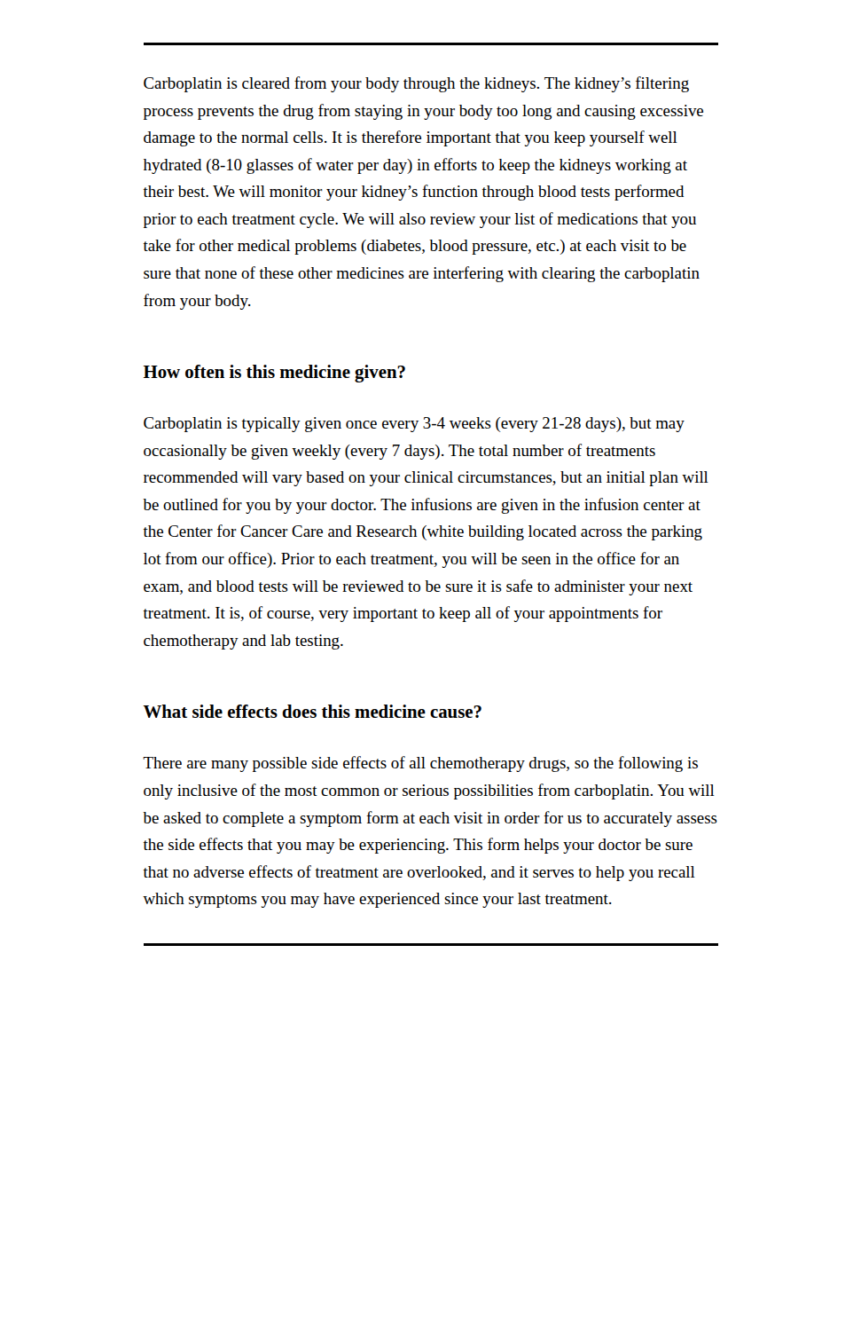Carboplatin is cleared from your body through the kidneys. The kidney’s filtering process prevents the drug from staying in your body too long and causing excessive damage to the normal cells. It is therefore important that you keep yourself well hydrated (8-10 glasses of water per day) in efforts to keep the kidneys working at their best. We will monitor your kidney’s function through blood tests performed prior to each treatment cycle. We will also review your list of medications that you take for other medical problems (diabetes, blood pressure, etc.) at each visit to be sure that none of these other medicines are interfering with clearing the carboplatin from your body.
How often is this medicine given?
Carboplatin is typically given once every 3-4 weeks (every 21-28 days), but may occasionally be given weekly (every 7 days). The total number of treatments recommended will vary based on your clinical circumstances, but an initial plan will be outlined for you by your doctor. The infusions are given in the infusion center at the Center for Cancer Care and Research (white building located across the parking lot from our office). Prior to each treatment, you will be seen in the office for an exam, and blood tests will be reviewed to be sure it is safe to administer your next treatment. It is, of course, very important to keep all of your appointments for chemotherapy and lab testing.
What side effects does this medicine cause?
There are many possible side effects of all chemotherapy drugs, so the following is only inclusive of the most common or serious possibilities from carboplatin. You will be asked to complete a symptom form at each visit in order for us to accurately assess the side effects that you may be experiencing. This form helps your doctor be sure that no adverse effects of treatment are overlooked, and it serves to help you recall which symptoms you may have experienced since your last treatment.